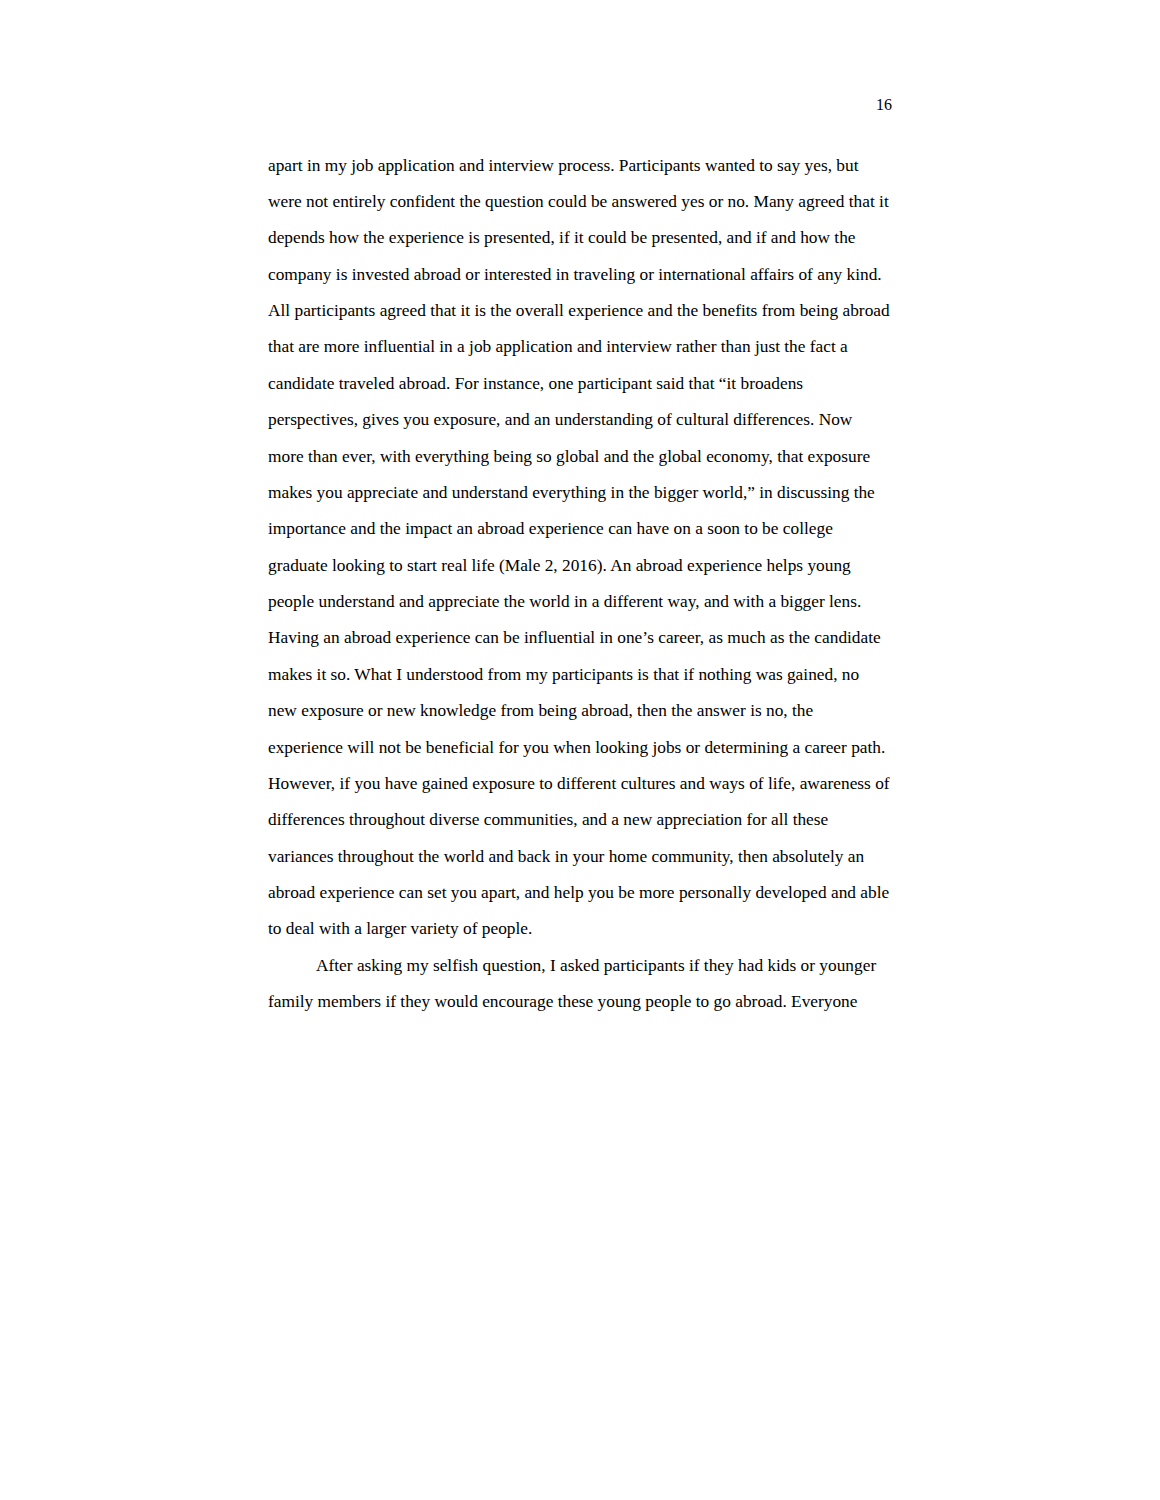16
apart in my job application and interview process. Participants wanted to say yes, but were not entirely confident the question could be answered yes or no. Many agreed that it depends how the experience is presented, if it could be presented, and if and how the company is invested abroad or interested in traveling or international affairs of any kind. All participants agreed that it is the overall experience and the benefits from being abroad that are more influential in a job application and interview rather than just the fact a candidate traveled abroad. For instance, one participant said that “it broadens perspectives, gives you exposure, and an understanding of cultural differences. Now more than ever, with everything being so global and the global economy, that exposure makes you appreciate and understand everything in the bigger world,” in discussing the importance and the impact an abroad experience can have on a soon to be college graduate looking to start real life (Male 2, 2016). An abroad experience helps young people understand and appreciate the world in a different way, and with a bigger lens. Having an abroad experience can be influential in one’s career, as much as the candidate makes it so. What I understood from my participants is that if nothing was gained, no new exposure or new knowledge from being abroad, then the answer is no, the experience will not be beneficial for you when looking jobs or determining a career path. However, if you have gained exposure to different cultures and ways of life, awareness of differences throughout diverse communities, and a new appreciation for all these variances throughout the world and back in your home community, then absolutely an abroad experience can set you apart, and help you be more personally developed and able to deal with a larger variety of people.
After asking my selfish question, I asked participants if they had kids or younger family members if they would encourage these young people to go abroad. Everyone